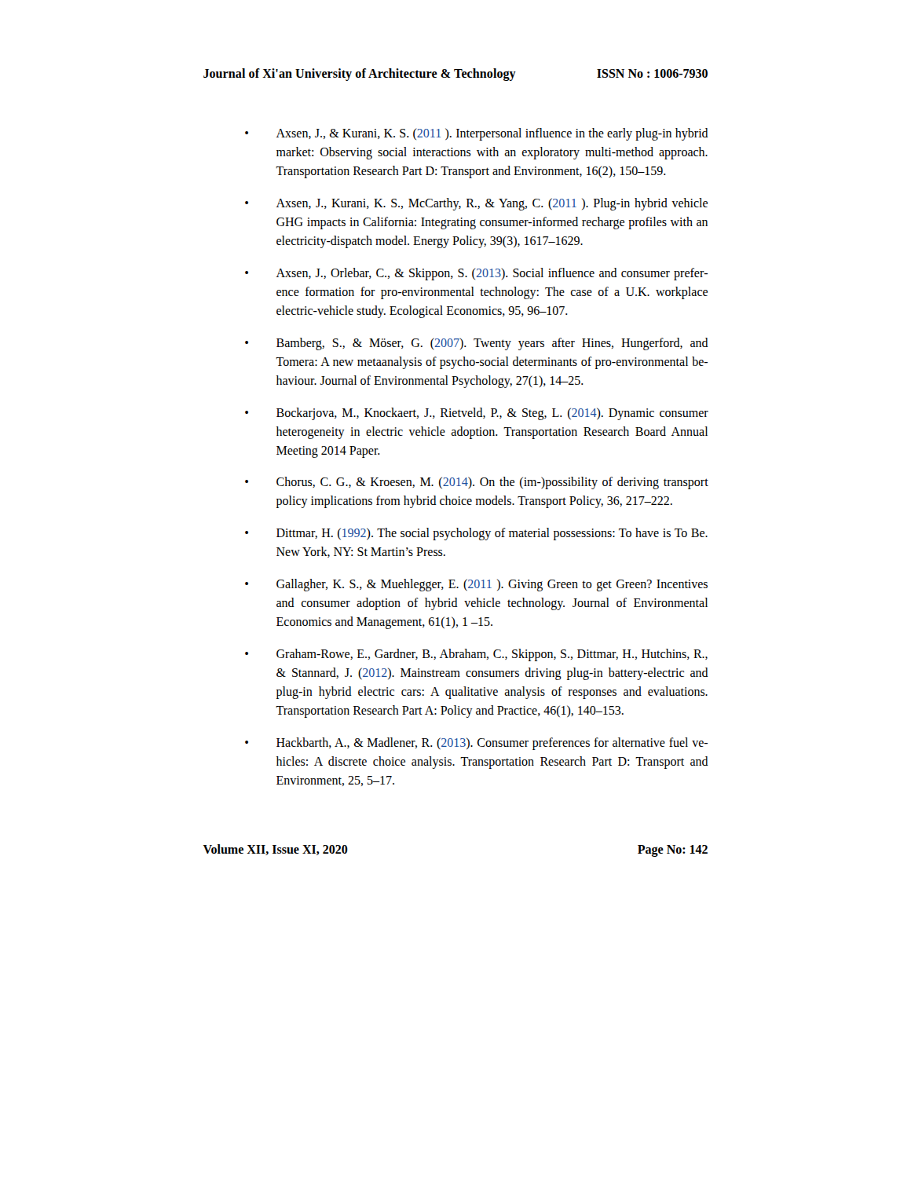Journal of Xi'an University of Architecture & Technology ISSN No : 1006-7930
Axsen, J., & Kurani, K. S. (2011 ). Interpersonal influence in the early plug-in hybrid market: Observing social interactions with an exploratory multi-method approach. Transportation Research Part D: Transport and Environment, 16(2), 150–159.
Axsen, J., Kurani, K. S., McCarthy, R., & Yang, C. (2011 ). Plug-in hybrid vehicle GHG impacts in California: Integrating consumer-informed recharge profiles with an electricity-dispatch model. Energy Policy, 39(3), 1617–1629.
Axsen, J., Orlebar, C., & Skippon, S. (2013). Social influence and consumer preference formation for pro-environmental technology: The case of a U.K. workplace electric-vehicle study. Ecological Economics, 95, 96–107.
Bamberg, S., & Möser, G. (2007). Twenty years after Hines, Hungerford, and Tomera: A new metaanalysis of psycho-social determinants of pro-environmental behaviour. Journal of Environmental Psychology, 27(1), 14–25.
Bockarjova, M., Knockaert, J., Rietveld, P., & Steg, L. (2014). Dynamic consumer heterogeneity in electric vehicle adoption. Transportation Research Board Annual Meeting 2014 Paper.
Chorus, C. G., & Kroesen, M. (2014). On the (im-)possibility of deriving transport policy implications from hybrid choice models. Transport Policy, 36, 217–222.
Dittmar, H. (1992). The social psychology of material possessions: To have is To Be. New York, NY: St Martin’s Press.
Gallagher, K. S., & Muehlegger, E. (2011 ). Giving Green to get Green? Incentives and consumer adoption of hybrid vehicle technology. Journal of Environmental Economics and Management, 61(1), 1 –15.
Graham-Rowe, E., Gardner, B., Abraham, C., Skippon, S., Dittmar, H., Hutchins, R., & Stannard, J. (2012). Mainstream consumers driving plug-in battery-electric and plug-in hybrid electric cars: A qualitative analysis of responses and evaluations. Transportation Research Part A: Policy and Practice, 46(1), 140–153.
Hackbarth, A., & Madlener, R. (2013). Consumer preferences for alternative fuel vehicles: A discrete choice analysis. Transportation Research Part D: Transport and Environment, 25, 5–17.
Volume XII, Issue XI, 2020 Page No: 142